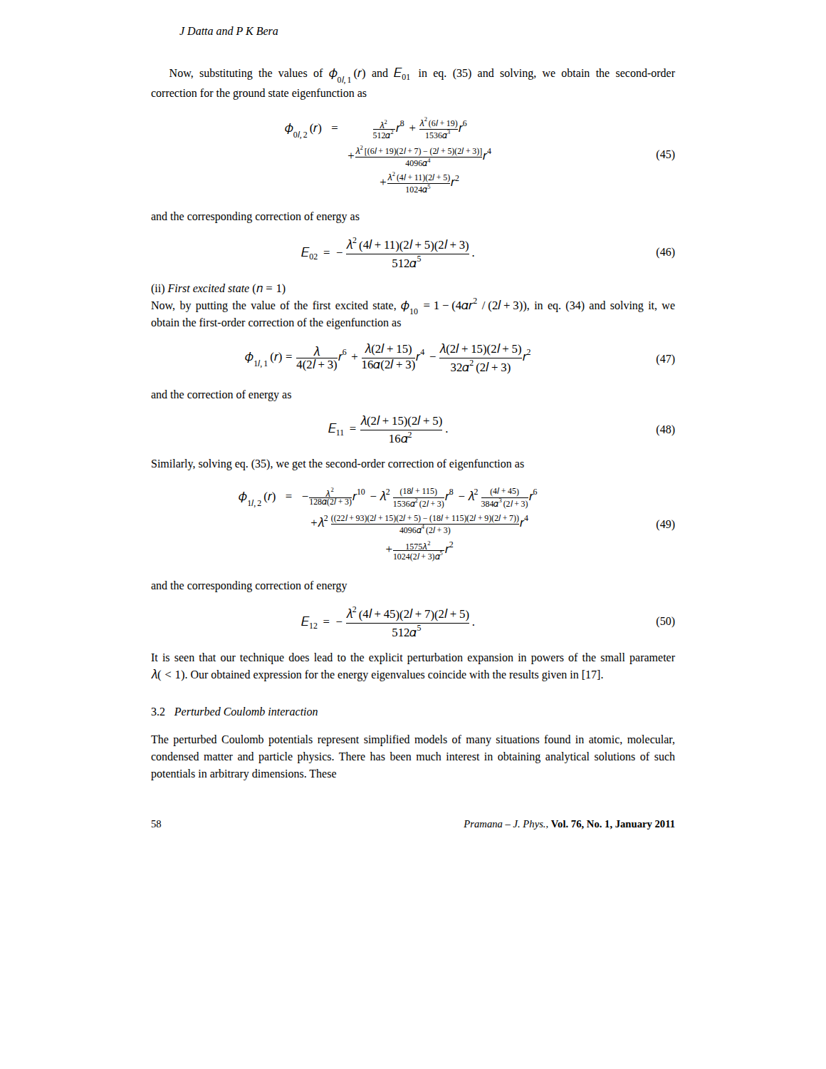J Datta and P K Bera
Now, substituting the values of ϕ0l,1(r) and E01 in eq. (35) and solving, we obtain the second-order correction for the ground state eigenfunction as
ϕ0l,2(r) = λ2512α2r8 + λ2(6l+19)1536α3r6 + λ2[(6l+19)(2l+7)−(2l+5)(2l+3)] 4096α4 r4 + λ2(4l+11)(2l+5) 1024α5 r2
(45)
and the corresponding correction of energy as
E02 = − λ2(4l+11)(2l+5)(2l+3) 512α5 .
(46)
(ii) First excited state (n=1)
Now, by putting the value of the first excited state, ϕ10=1−(4αr2/(2l+3)), in eq. (34) and solving it, we obtain the first-order correction of the eigenfunction as
ϕ1l,1(r) = λ4(2l+3)r6 + λ(2l+15)16α(2l+3)r4 − λ(2l+15)(2l+5)32α2(2l+3)r2
(47)
and the correction of energy as
E11 = λ(2l+15)(2l+5) 16α2 .
(48)
Similarly, solving eq. (35), we get the second-order correction of eigenfunction as
ϕ1l,2(r) = − λ2128α(2l+3)r10 − λ2 (18l+115)1536α2(2l+3)r8 − λ2 (4l+45)384α3(2l+3)r6 + λ2 ((22l+93)(2l+15)(2l+5)−(18l+115)(2l+9)(2l+7)) 4096α4(2l+3) r4 + 1575λ2 1024(2l+3)α5 r2
(49)
and the corresponding correction of energy
E12 = − λ2(4l+45)(2l+7)(2l+5) 512α5 .
(50)
It is seen that our technique does lead to the explicit perturbation expansion in powers of the small parameter λ(<1). Our obtained expression for the energy eigenvalues coincide with the results given in [17].
3.2 Perturbed Coulomb interaction
The perturbed Coulomb potentials represent simplified models of many situations found in atomic, molecular, condensed matter and particle physics. There has been much interest in obtaining analytical solutions of such potentials in arbitrary dimensions. These
58
Pramana – J. Phys., Vol. 76, No. 1, January 2011